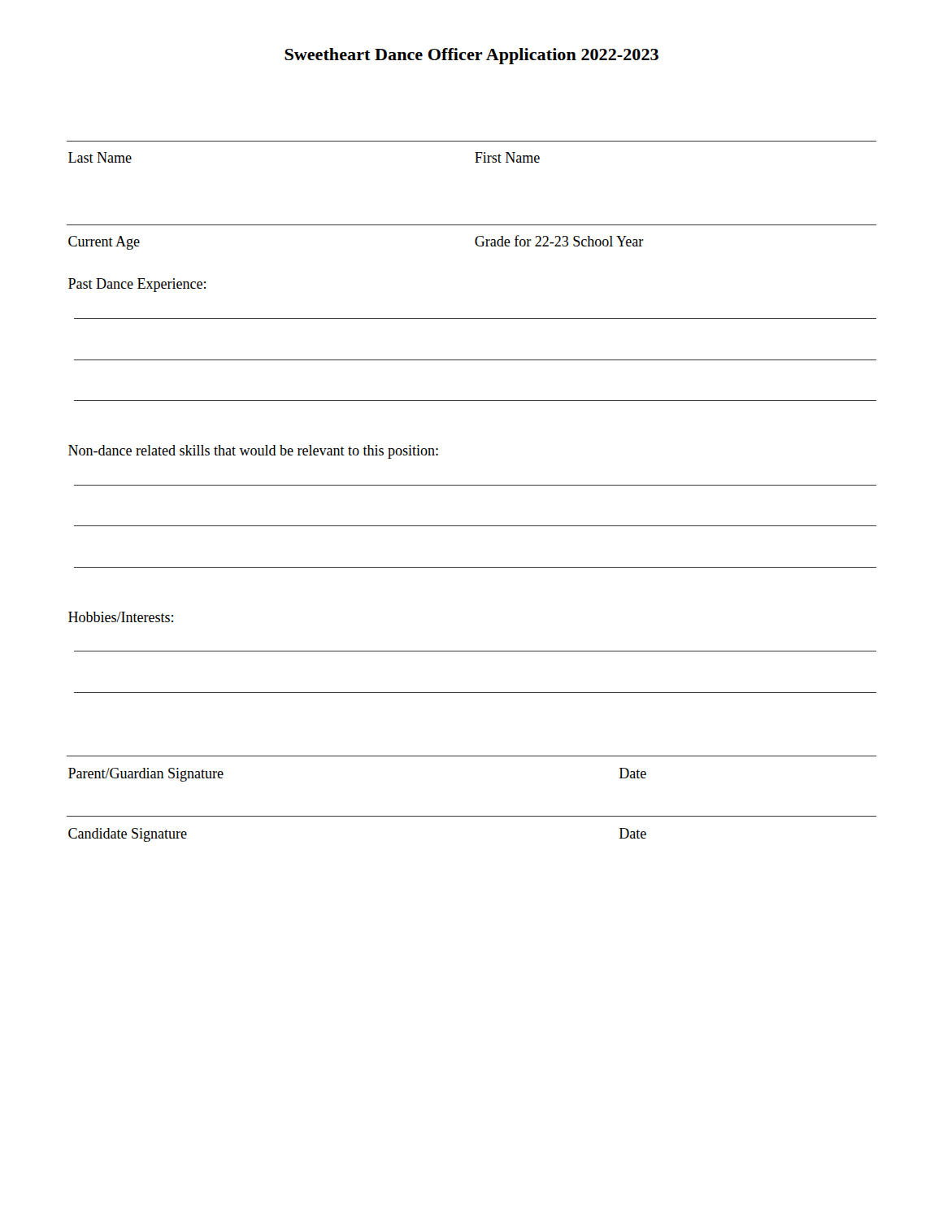Sweetheart Dance Officer Application 2022-2023
Last Name
First Name
Current Age
Grade for 22-23 School Year
Past Dance Experience:
Non-dance related skills that would be relevant to this position:
Hobbies/Interests:
Parent/Guardian Signature
Date
Candidate Signature
Date